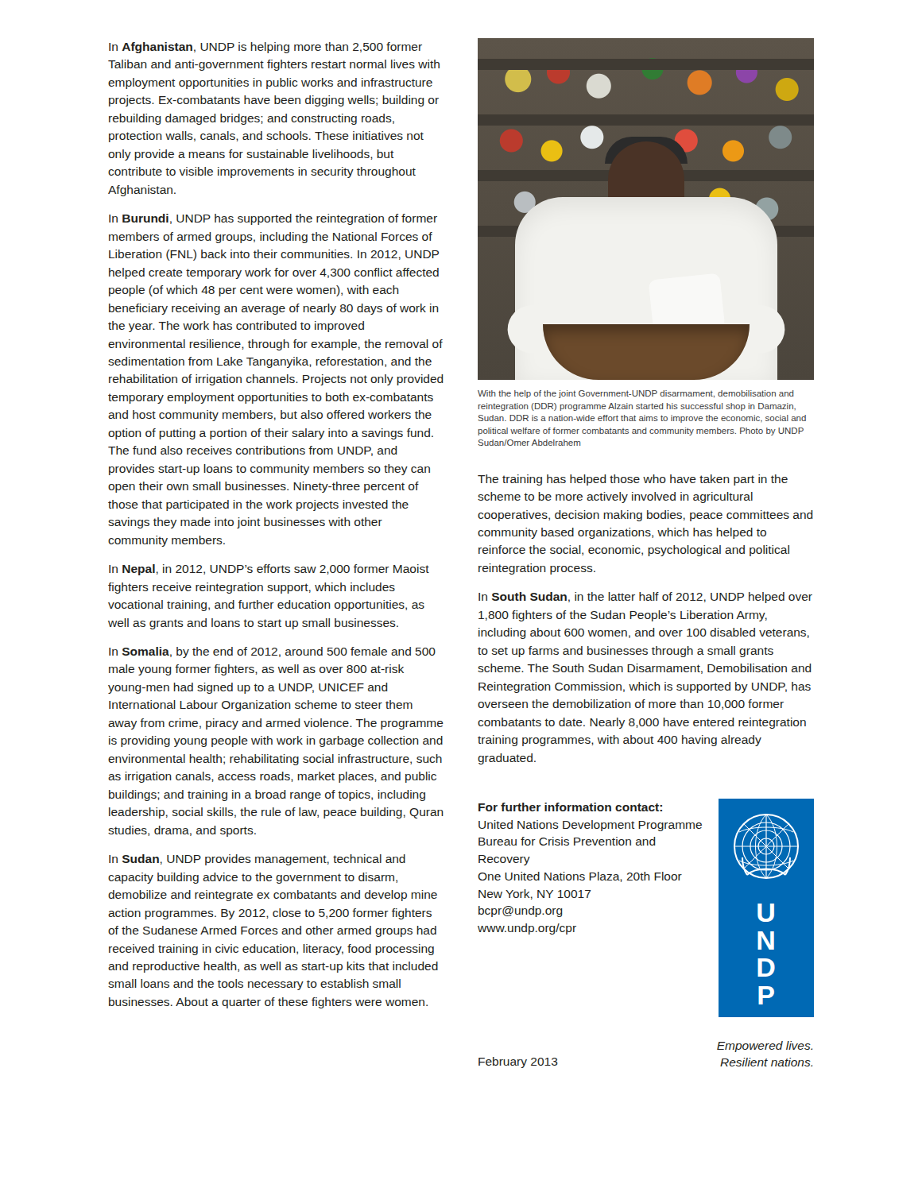In Afghanistan, UNDP is helping more than 2,500 former Taliban and anti-government fighters restart normal lives with employment opportunities in public works and infrastructure projects. Ex-combatants have been digging wells; building or rebuilding damaged bridges; and constructing roads, protection walls, canals, and schools. These initiatives not only provide a means for sustainable livelihoods, but contribute to visible improvements in security throughout Afghanistan.
In Burundi, UNDP has supported the reintegration of former members of armed groups, including the National Forces of Liberation (FNL) back into their communities. In 2012, UNDP helped create temporary work for over 4,300 conflict affected people (of which 48 per cent were women), with each beneficiary receiving an average of nearly 80 days of work in the year. The work has contributed to improved environmental resilience, through for example, the removal of sedimentation from Lake Tanganyika, reforestation, and the rehabilitation of irrigation channels. Projects not only provided temporary employment opportunities to both ex-combatants and host community members, but also offered workers the option of putting a portion of their salary into a savings fund. The fund also receives contributions from UNDP, and provides start-up loans to community members so they can open their own small businesses. Ninety-three percent of those that participated in the work projects invested the savings they made into joint businesses with other community members.
In Nepal, in 2012, UNDP’s efforts saw 2,000 former Maoist fighters receive reintegration support, which includes vocational training, and further education opportunities, as well as grants and loans to start up small businesses.
In Somalia, by the end of 2012, around 500 female and 500 male young former fighters, as well as over 800 at-risk young-men had signed up to a UNDP, UNICEF and International Labour Organization scheme to steer them away from crime, piracy and armed violence. The programme is providing young people with work in garbage collection and environmental health; rehabilitating social infrastructure, such as irrigation canals, access roads, market places, and public buildings; and training in a broad range of topics, including leadership, social skills, the rule of law, peace building, Quran studies, drama, and sports.
In Sudan, UNDP provides management, technical and capacity building advice to the government to disarm, demobilize and reintegrate ex combatants and develop mine action programmes. By 2012, close to 5,200 former fighters of the Sudanese Armed Forces and other armed groups had received training in civic education, literacy, food processing and reproductive health, as well as start-up kits that included small loans and the tools necessary to establish small businesses. About a quarter of these fighters were women.
With the help of the joint Government-UNDP disarmament, demobilisation and reintegration (DDR) programme Alzain started his successful shop in Damazin, Sudan. DDR is a nation-wide effort that aims to improve the economic, social and political welfare of former combatants and community members. Photo by UNDP Sudan/Omer Abdelrahem
The training has helped those who have taken part in the scheme to be more actively involved in agricultural cooperatives, decision making bodies, peace committees and community based organizations, which has helped to reinforce the social, economic, psychological and political reintegration process.
In South Sudan, in the latter half of 2012, UNDP helped over 1,800 fighters of the Sudan People’s Liberation Army, including about 600 women, and over 100 disabled veterans, to set up farms and businesses through a small grants scheme. The South Sudan Disarmament, Demobilisation and Reintegration Commission, which is supported by UNDP, has overseen the demobilization of more than 10,000 former combatants to date. Nearly 8,000 have entered reintegration training programmes, with about 400 having already graduated.
For further information contact:
United Nations Development Programme
Bureau for Crisis Prevention and Recovery
One United Nations Plaza, 20th Floor
New York, NY 10017
bcpr@undp.org
www.undp.org/cpr
U
N
D
P
February 2013
Empowered lives.
Resilient nations.